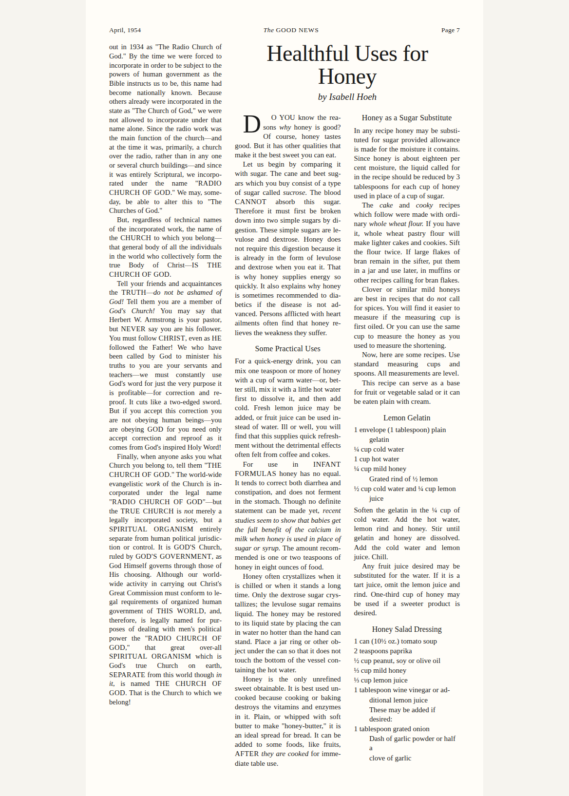April, 1954
The GOOD NEWS
Page 7
out in 1934 as "The Radio Church of God." By the time we were forced to incorporate in order to be subject to the powers of human government as the Bible instructs us to be, this name had become nationally known. Because others already were incorporated in the state as "The Church of God," we were not allowed to incorporate under that name alone. Since the radio work was the main function of the church—and at the time it was, primarily, a church over the radio, rather than in any one or several church buildings—and since it was entirely Scriptural, we incorporated under the name "RADIO CHURCH OF GOD." We may, someday, be able to alter this to "The Churches of God."
But, regardless of technical names of the incorporated work, the name of the CHURCH to which you belong—that general body of all the individuals in the world who collectively form the true Body of Christ—IS THE CHURCH OF GOD.
Tell your friends and acquaintances the TRUTH—do not be ashamed of God! Tell them you are a member of God's Church! You may say that Herbert W. Armstrong is your pastor, but NEVER say you are his follower. You must follow CHRIST, even as HE followed the Father! We who have been called by God to minister his truths to you are your servants and teachers—we must constantly use God's word for just the very purpose it is profitable—for correction and reproof. It cuts like a two-edged sword. But if you accept this correction you are not obeying human beings—you are obeying GOD for you need only accept correction and reproof as it comes from God's inspired Holy Word!
Finally, when anyone asks you what Church you belong to, tell them "THE CHURCH OF GOD." The world-wide evangelistic work of the Church is incorporated under the legal name "RADIO CHURCH OF GOD"—but the TRUE CHURCH is not merely a legally incorporated society, but a SPIRITUAL ORGANISM entirely separate from human political jurisdiction or control. It is GOD'S Church, ruled by GOD'S GOVERNMENT, as God Himself governs through those of His choosing. Although our world-wide activity in carrying out Christ's Great Commission must conform to legal requirements of organized human government of THIS WORLD, and, therefore, is legally named for purposes of dealing with men's political power the "RADIO CHURCH OF GOD," that great over-all SPIRITUAL ORGANISM which is God's true Church on earth, SEPARATE from this world though in it, is named THE CHURCH OF GOD. That is the Church to which we belong!
Healthful Uses for Honey
by Isabell Hoeh
DO YOU know the reasons why honey is good? Of course, honey tastes good. But it has other qualities that make it the best sweet you can eat.
Let us begin by comparing it with sugar. The cane and beet sugars which you buy consist of a type of sugar called sucrose. The blood CANNOT absorb this sugar. Therefore it must first be broken down into two simple sugars by digestion. These simple sugars are levulose and dextrose. Honey does not require this digestion because it is already in the form of levulose and dextrose when you eat it. That is why honey supplies energy so quickly. It also explains why honey is sometimes recommended to diabetics if the disease is not advanced. Persons afflicted with heart ailments often find that honey relieves the weakness they suffer.
Some Practical Uses
For a quick-energy drink, you can mix one teaspoon or more of honey with a cup of warm water—or, better still, mix it with a little hot water first to dissolve it, and then add cold. Fresh lemon juice may be added, or fruit juice can be used instead of water. Ill or well, you will find that this supplies quick refreshment without the detrimental effects often felt from coffee and cokes.
For use in INFANT FORMULAS honey has no equal. It tends to correct both diarrhea and constipation, and does not ferment in the stomach. Though no definite statement can be made yet, recent studies seem to show that babies get the full benefit of the calcium in milk when honey is used in place of sugar or syrup. The amount recommended is one or two teaspoons of honey in eight ounces of food.
Honey often crystallizes when it is chilled or when it stands a long time. Only the dextrose sugar crystallizes; the levulose sugar remains liquid. The honey may be restored to its liquid state by placing the can in water no hotter than the hand can stand. Place a jar ring or other object under the can so that it does not touch the bottom of the vessel containing the hot water.
Honey is the only unrefined sweet obtainable. It is best used uncooked because cooking or baking destroys the vitamins and enzymes in it. Plain, or whipped with soft butter to make "honey-butter," it is an ideal spread for bread. It can be added to some foods, like fruits, AFTER they are cooked for immediate table use.
Honey as a Sugar Substitute
In any recipe honey may be substituted for sugar provided allowance is made for the moisture it contains. Since honey is about eighteen per cent moisture, the liquid called for in the recipe should be reduced by 3 tablespoons for each cup of honey used in place of a cup of sugar.
The cake and cooky recipes which follow were made with ordinary whole wheat flour. If you have it, whole wheat pastry flour will make lighter cakes and cookies. Sift the flour twice. If large flakes of bran remain in the sifter, put them in a jar and use later, in muffins or other recipes calling for bran flakes.
Clover or similar mild honeys are best in recipes that do not call for spices. You will find it easier to measure if the measuring cup is first oiled. Or you can use the same cup to measure the honey as you used to measure the shortening.
Now, here are some recipes. Use standard measuring cups and spoons. All measurements are level.
This recipe can serve as a base for fruit or vegetable salad or it can be eaten plain with cream.
Lemon Gelatin
1 envelope (1 tablespoon) plain
gelatin
¼ cup cold water
1 cup hot water
¼ cup mild honey
Grated rind of ½ lemon
½ cup cold water and ¼ cup lemon
juice
Soften the gelatin in the ¼ cup of cold water. Add the hot water, lemon rind and honey. Stir until gelatin and honey are dissolved. Add the cold water and lemon juice. Chill.
Any fruit juice desired may be substituted for the water. If it is a tart juice, omit the lemon juice and rind. One-third cup of honey may be used if a sweeter product is desired.
Honey Salad Dressing
1 can (10½ oz.) tomato soup
2 teaspoons paprika
½ cup peanut, soy or olive oil
⅓ cup mild honey
⅓ cup lemon juice
1 tablespoon wine vinegar or ad-
ditional lemon juice
These may be added if desired:
1 tablespoon grated onion
Dash of garlic powder or half a
clove of garlic